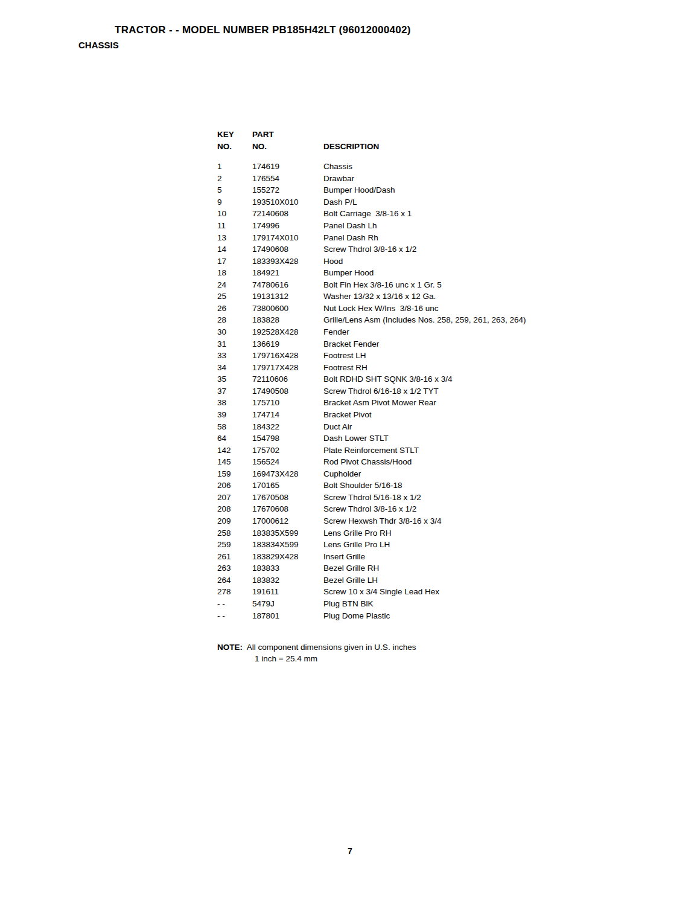TRACTOR - - MODEL NUMBER PB185H42LT (96012000402)
CHASSIS
| KEY NO. | PART NO. | DESCRIPTION |
| --- | --- | --- |
| 1 | 174619 | Chassis |
| 2 | 176554 | Drawbar |
| 5 | 155272 | Bumper Hood/Dash |
| 9 | 193510X010 | Dash P/L |
| 10 | 72140608 | Bolt Carriage 3/8-16 x 1 |
| 11 | 174996 | Panel Dash Lh |
| 13 | 179174X010 | Panel Dash Rh |
| 14 | 17490608 | Screw Thdrol 3/8-16 x 1/2 |
| 17 | 183393X428 | Hood |
| 18 | 184921 | Bumper Hood |
| 24 | 74780616 | Bolt Fin Hex 3/8-16 unc x 1 Gr. 5 |
| 25 | 19131312 | Washer 13/32 x 13/16 x 12 Ga. |
| 26 | 73800600 | Nut Lock Hex W/Ins 3/8-16 unc |
| 28 | 183828 | Grille/Lens Asm (Includes Nos. 258, 259, 261, 263, 264) |
| 30 | 192528X428 | Fender |
| 31 | 136619 | Bracket Fender |
| 33 | 179716X428 | Footrest LH |
| 34 | 179717X428 | Footrest RH |
| 35 | 72110606 | Bolt RDHD SHT SQNK 3/8-16 x 3/4 |
| 37 | 17490508 | Screw Thdrol 6/16-18 x 1/2 TYT |
| 38 | 175710 | Bracket Asm Pivot Mower Rear |
| 39 | 174714 | Bracket Pivot |
| 58 | 184322 | Duct Air |
| 64 | 154798 | Dash Lower STLT |
| 142 | 175702 | Plate Reinforcement STLT |
| 145 | 156524 | Rod Pivot Chassis/Hood |
| 159 | 169473X428 | Cupholder |
| 206 | 170165 | Bolt Shoulder 5/16-18 |
| 207 | 17670508 | Screw Thdrol 5/16-18 x 1/2 |
| 208 | 17670608 | Screw Thdrol 3/8-16 x 1/2 |
| 209 | 17000612 | Screw Hexwsh Thdr 3/8-16 x 3/4 |
| 258 | 183835X599 | Lens Grille Pro RH |
| 259 | 183834X599 | Lens Grille Pro LH |
| 261 | 183829X428 | Insert Grille |
| 263 | 183833 | Bezel Grille RH |
| 264 | 183832 | Bezel Grille LH |
| 278 | 191611 | Screw 10 x 3/4 Single Lead Hex |
| - - | 5479J | Plug BTN BlK |
| - - | 187801 | Plug Dome Plastic |
NOTE: All component dimensions given in U.S. inches 1 inch = 25.4 mm
7